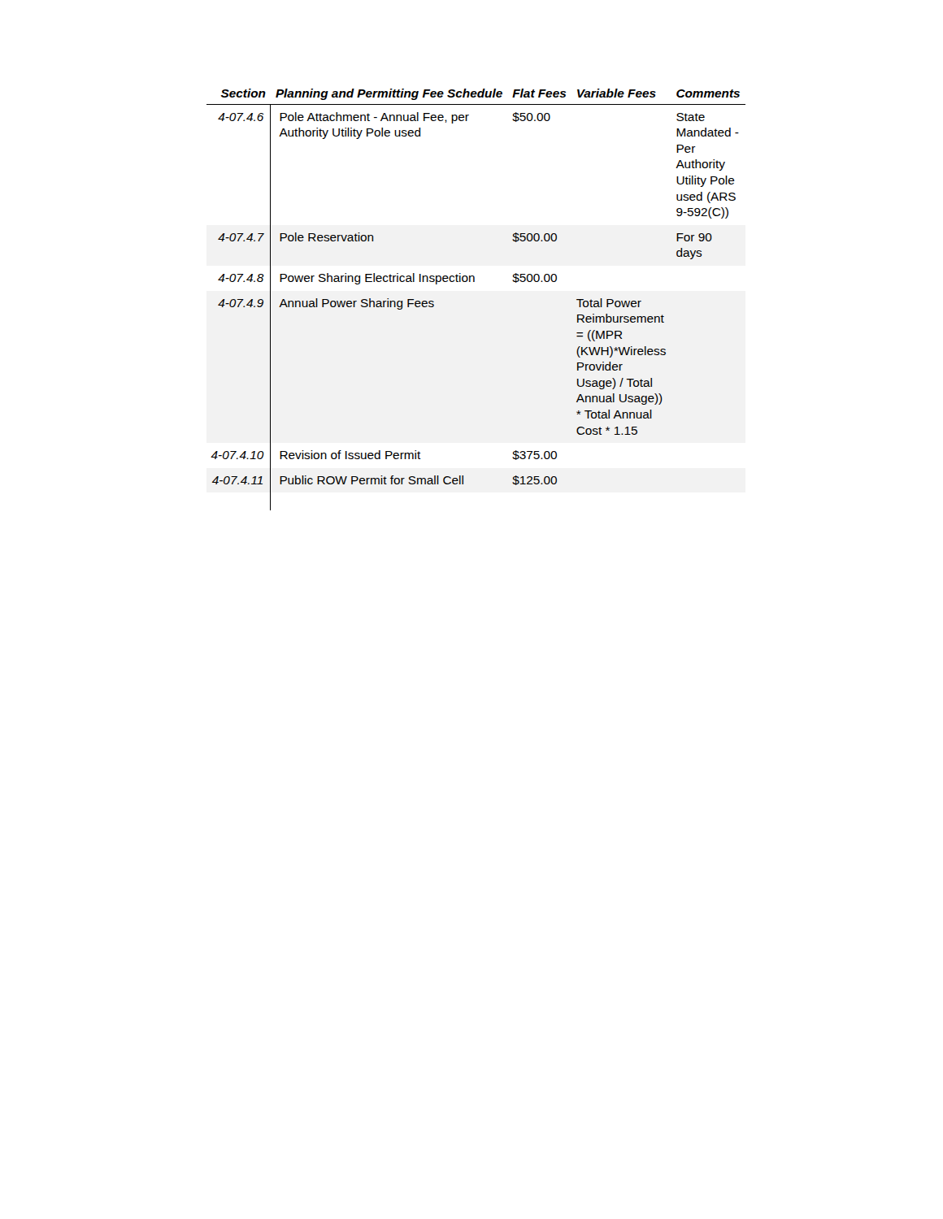| Section | Planning and Permitting Fee Schedule | Flat Fees | Variable Fees | Comments |
| --- | --- | --- | --- | --- |
| 4-07.4.6 | Pole Attachment - Annual Fee, per Authority Utility Pole used | $50.00 | | State Mandated - Per Authority Utility Pole used (ARS 9-592(C)) |
| 4-07.4.7 | Pole Reservation | $500.00 | | For 90 days |
| 4-07.4.8 | Power Sharing Electrical Inspection | $500.00 | | |
| 4-07.4.9 | Annual Power Sharing Fees | | Total Power Reimbursement = ((MPR (KWH)*Wireless Provider Usage) / Total Annual Usage)) * Total Annual Cost * 1.15 | |
| 4-07.4.10 | Revision of Issued Permit | $375.00 | | |
| 4-07.4.11 | Public ROW Permit for Small Cell | $125.00 | | |